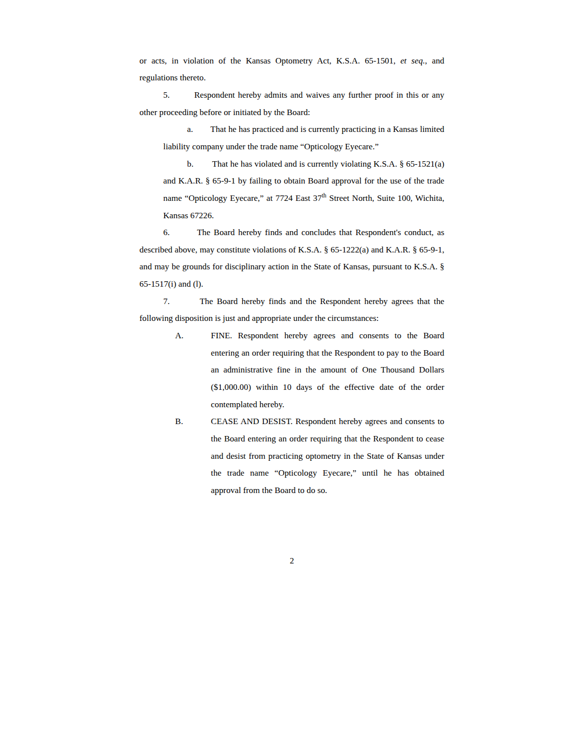or acts, in violation of the Kansas Optometry Act, K.S.A. 65-1501, et seq., and regulations thereto.
5. Respondent hereby admits and waives any further proof in this or any other proceeding before or initiated by the Board:
a. That he has practiced and is currently practicing in a Kansas limited liability company under the trade name “Opticology Eyecare.”
b. That he has violated and is currently violating K.S.A. § 65-1521(a) and K.A.R. § 65-9-1 by failing to obtain Board approval for the use of the trade name “Opticology Eyecare,” at 7724 East 37th Street North, Suite 100, Wichita, Kansas 67226.
6. The Board hereby finds and concludes that Respondent's conduct, as described above, may constitute violations of K.S.A. § 65-1222(a) and K.A.R. § 65-9-1, and may be grounds for disciplinary action in the State of Kansas, pursuant to K.S.A. § 65-1517(i) and (l).
7. The Board hereby finds and the Respondent hereby agrees that the following disposition is just and appropriate under the circumstances:
A.
FINE. Respondent hereby agrees and consents to the Board entering an order requiring that the Respondent to pay to the Board an administrative fine in the amount of One Thousand Dollars ($1,000.00) within 10 days of the effective date of the order contemplated hereby.
B.
CEASE AND DESIST. Respondent hereby agrees and consents to the Board entering an order requiring that the Respondent to cease and desist from practicing optometry in the State of Kansas under the trade name “Opticology Eyecare,” until he has obtained approval from the Board to do so.
2